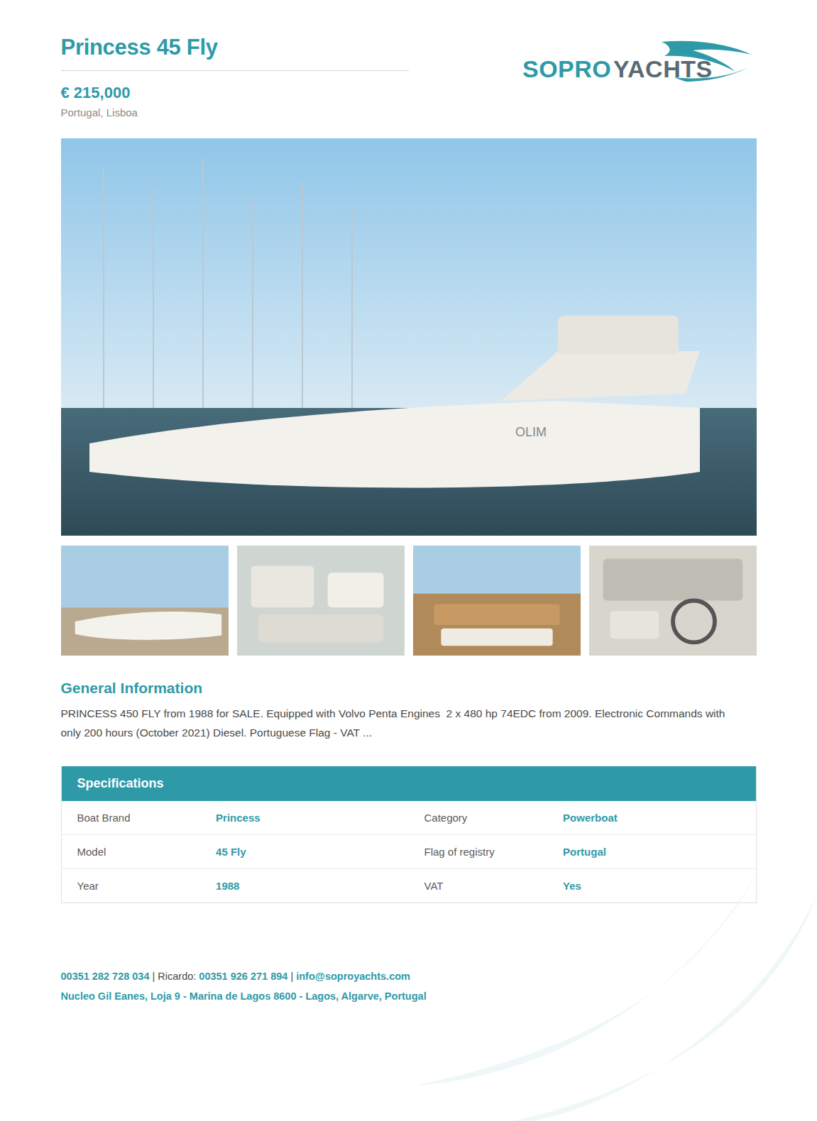Princess 45 Fly
€ 215,000
Portugal, Lisboa
SOPRO YACHTS
General Information
PRINCESS 450 FLY from 1988 for SALE. Equipped with Volvo Penta Engines 2 x 480 hp 74EDC from 2009. Electronic Commands with only 200 hours (October 2021) Diesel. Portuguese Flag - VAT ...
Specifications
| Boat Brand | Princess | Category | Powerboat |
| Model | 45 Fly | Flag of registry | Portugal |
| Year | 1988 | VAT | Yes |
00351 282 728 034 | Ricardo: 00351 926 271 894 | info@soproyachts.com
Nucleo Gil Eanes, Loja 9 - Marina de Lagos 8600 - Lagos, Algarve, Portugal